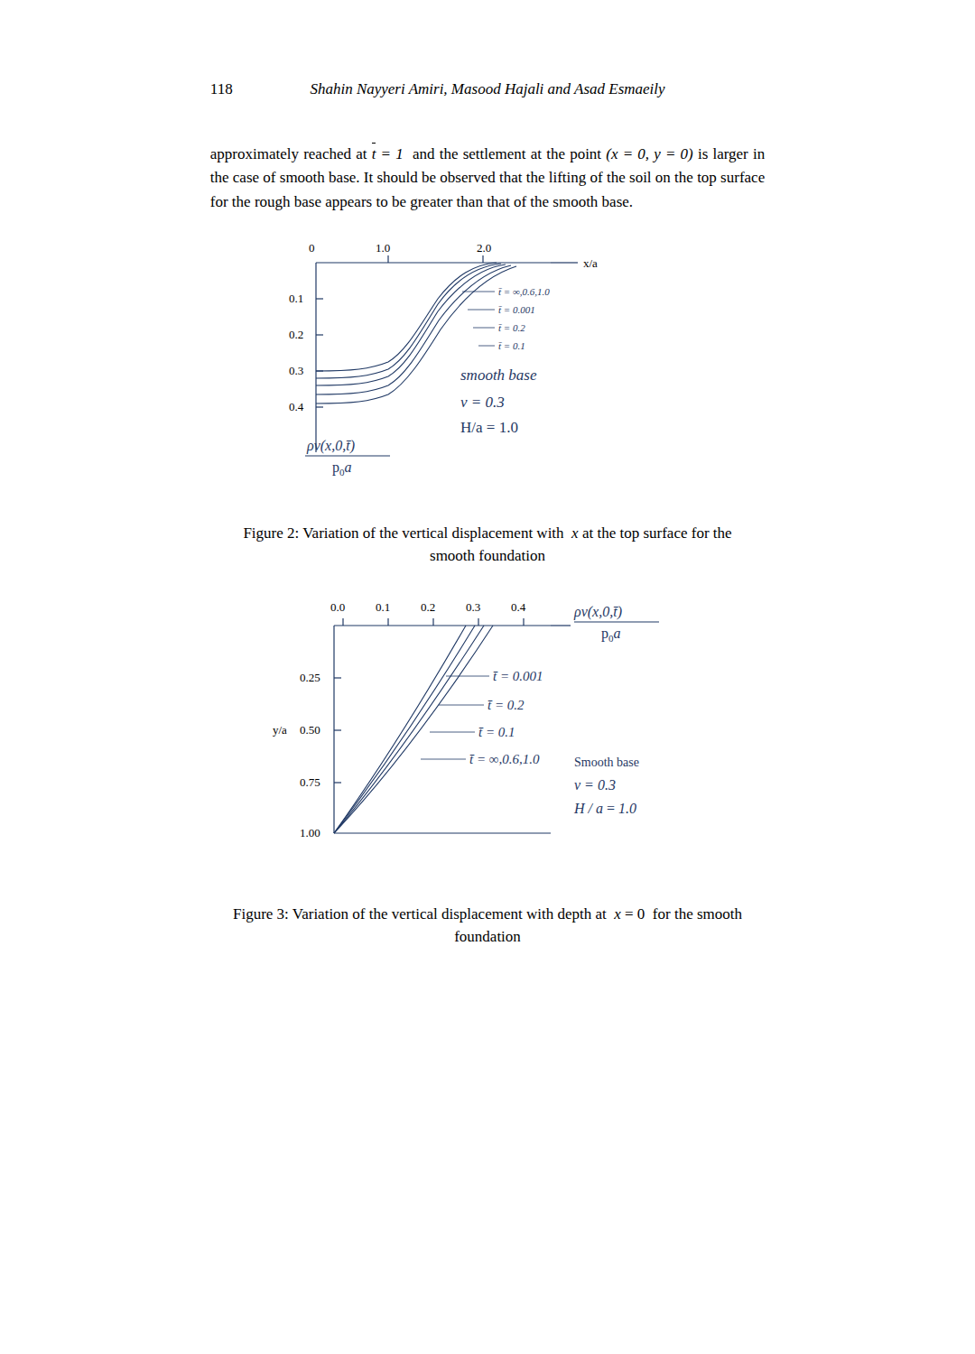118
Shahin Nayyeri Amiri, Masood Hajali and Asad Esmaeily
approximately reached at t = 1 and the settlement at the point ( x = 0, y = 0) is larger in the case of smooth base. It should be observed that the lifting of the soil on the top surface for the rough base appears to be greater than that of the smooth base.
x/a 0 1.0 2.0 0.1 0.2 0.3 0.4 t̄ = ∞,0.6,1.0 t̄ = 0.001 t̄ = 0.2 t̄ = 0.1 smooth base ν = 0.3 H/a = 1.0 ρv(x,0,t̄) p0a
Figure 2: Variation of the vertical displacement with x at the top surface for the
smooth foundation
0.0 0.1 0.2 0.3 0.4 ρv(x,0,t̄) p0a 0.25 0.50 0.75 1.00 y/a t̄ = 0.001 t̄ = 0.2 t̄ = 0.1 t̄ = ∞,0.6,1.0 Smooth base ν = 0.3 H / a = 1.0
Figure 3: Variation of the vertical displacement with depth at x = 0 for the smooth
foundation